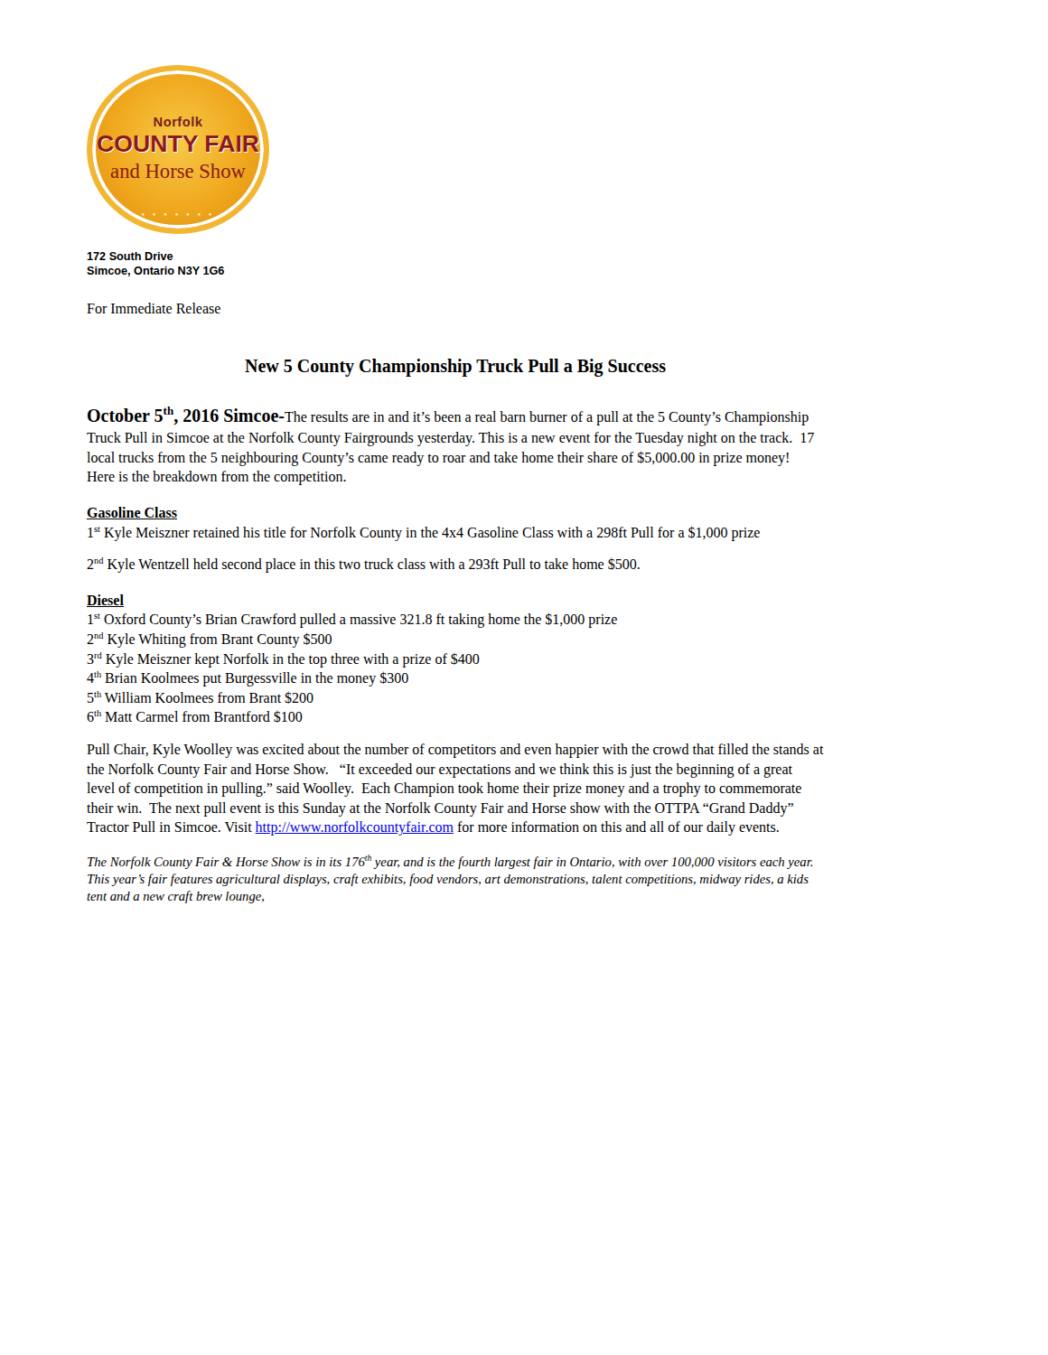Norfolk
County Fair
and Horse Show
• • • • • • • • •
172 South Drive
Simcoe, Ontario N3Y 1G6
For Immediate Release
New 5 County Championship Truck Pull a Big Success
October 5th, 2016 Simcoe-The results are in and it’s been a real barn burner of a pull at the 5 County’s Championship Truck Pull in Simcoe at the Norfolk County Fairgrounds yesterday. This is a new event for the Tuesday night on the track. 17 local trucks from the 5 neighbouring County’s came ready to roar and take home their share of $5,000.00 in prize money! Here is the breakdown from the competition.
Gasoline Class
1st Kyle Meiszner retained his title for Norfolk County in the 4x4 Gasoline Class with a 298ft Pull for a $1,000 prize
2nd Kyle Wentzell held second place in this two truck class with a 293ft Pull to take home $500.
Diesel
1st Oxford County’s Brian Crawford pulled a massive 321.8 ft taking home the $1,000 prize
2nd Kyle Whiting from Brant County $500
3rd Kyle Meiszner kept Norfolk in the top three with a prize of $400
4th Brian Koolmees put Burgessville in the money $300
5th William Koolmees from Brant $200
6th Matt Carmel from Brantford $100
Pull Chair, Kyle Woolley was excited about the number of competitors and even happier with the crowd that filled the stands at the Norfolk County Fair and Horse Show. “It exceeded our expectations and we think this is just the beginning of a great level of competition in pulling.” said Woolley. Each Champion took home their prize money and a trophy to commemorate their win. The next pull event is this Sunday at the Norfolk County Fair and Horse show with the OTTPA “Grand Daddy” Tractor Pull in Simcoe. Visit http://www.norfolkcountyfair.com for more information on this and all of our daily events.
The Norfolk County Fair & Horse Show is in its 176th year, and is the fourth largest fair in Ontario, with over 100,000 visitors each year. This year’s fair features agricultural displays, craft exhibits, food vendors, art demonstrations, talent competitions, midway rides, a kids tent and a new craft brew lounge,